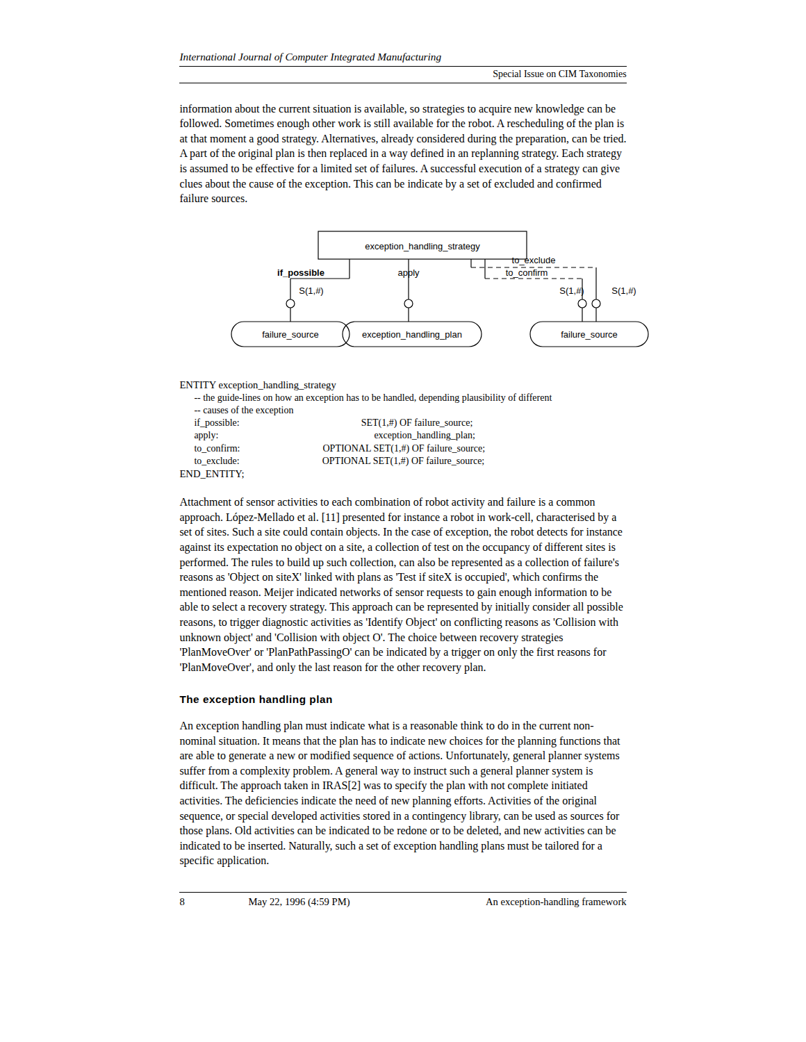International Journal of Computer Integrated Manufacturing
Special Issue on CIM Taxonomies
information about the current situation is available, so strategies to acquire new knowledge can be followed. Sometimes enough other work is still available for the robot. A rescheduling of the plan is at that moment a good strategy. Alternatives, already considered during the preparation, can be tried. A part of the original plan is then replaced in a way defined in an replanning strategy. Each strategy is assumed to be effective for a limited set of failures. A successful execution of a strategy can give clues about the cause of the exception. This can be indicate by a set of excluded and confirmed failure sources.
exception_handling_strategy if_possible S(1,#) failure_source apply exception_handling_plan to_exclude to_confirm S(1,#) S(1,#) failure_source
ENTITY exception_handling_strategy
      -- the guide-lines on how an exception has to be handled, depending plausibility of different
      -- causes of the exception
      if_possible:                                                  SET(1,#) OF failure_source;
      apply:                                                                exception_handling_plan;
      to_confirm:                                  OPTIONAL SET(1,#) OF failure_source;
      to_exclude:                                  OPTIONAL SET(1,#) OF failure_source;
END_ENTITY;
Attachment of sensor activities to each combination of robot activity and failure is a common approach. López-Mellado et al. [11] presented for instance a robot in work-cell, characterised by a set of sites. Such a site could contain objects. In the case of exception, the robot detects for instance against its expectation no object on a site, a collection of test on the occupancy of different sites is performed. The rules to build up such collection, can also be represented as a collection of failure's reasons as 'Object on siteX' linked with plans as 'Test if siteX is occupied', which confirms the mentioned reason. Meijer indicated networks of sensor requests to gain enough information to be able to select a recovery strategy. This approach can be represented by initially consider all possible reasons, to trigger diagnostic activities as 'Identify Object' on conflicting reasons as 'Collision with unknown object' and 'Collision with object O'. The choice between recovery strategies 'PlanMoveOver' or 'PlanPathPassingO' can be indicated by a trigger on only the first reasons for 'PlanMoveOver', and only the last reason for the other recovery plan.
The exception handling plan
An exception handling plan must indicate what is a reasonable think to do in the current non-nominal situation. It means that the plan has to indicate new choices for the planning functions that are able to generate a new or modified sequence of actions. Unfortunately, general planner systems suffer from a complexity problem. A general way to instruct such a general planner system is difficult. The approach taken in IRAS[2] was to specify the plan with not complete initiated activities. The deficiencies indicate the need of new planning efforts. Activities of the original sequence, or special developed activities stored in a contingency library, can be used as sources for those plans. Old activities can be indicated to be redone or to be deleted, and new activities can be indicated to be inserted. Naturally, such a set of exception handling plans must be tailored for a specific application.
8 May 22, 1996 (4:59 PM) An exception-handling framework